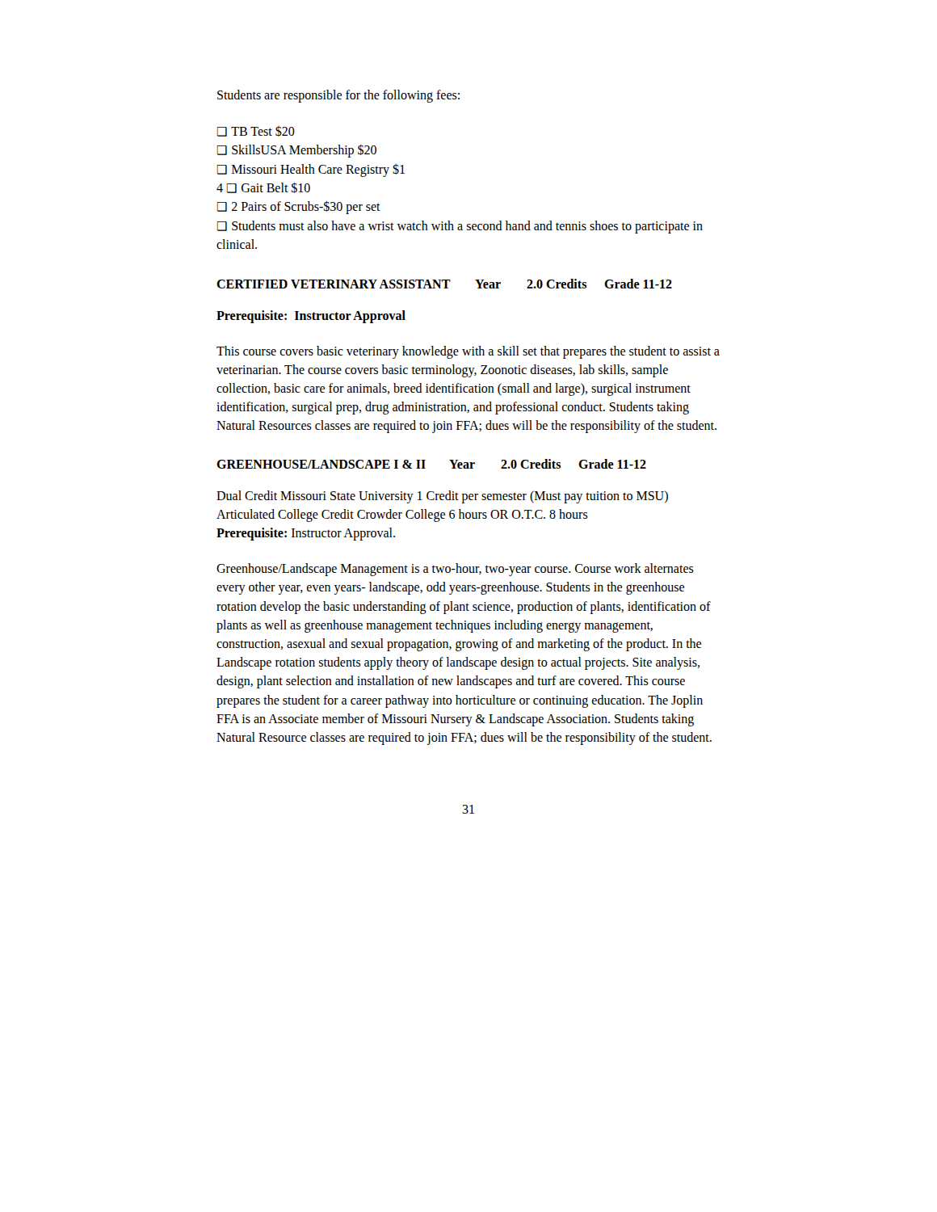Students are responsible for the following fees:
❑TB Test $20
❑SkillsUSA Membership $20
❑Missouri Health Care Registry $1
4 ❑Gait Belt $10
❑2 Pairs of Scrubs-$30 per set
❑Students must also have a wrist watch with a second hand and tennis shoes to participate in clinical.
CERTIFIED VETERINARY ASSISTANT Year 2.0 Credits Grade 11-12
Prerequisite: Instructor Approval
This course covers basic veterinary knowledge with a skill set that prepares the student to assist a veterinarian. The course covers basic terminology, Zoonotic diseases, lab skills, sample collection, basic care for animals, breed identification (small and large), surgical instrument identification, surgical prep, drug administration, and professional conduct. Students taking Natural Resources classes are required to join FFA; dues will be the responsibility of the student.
GREENHOUSE/LANDSCAPE I & II Year 2.0 Credits Grade 11-12
Dual Credit Missouri State University 1 Credit per semester (Must pay tuition to MSU)
Articulated College Credit Crowder College 6 hours OR O.T.C. 8 hours
Prerequisite: Instructor Approval.
Greenhouse/Landscape Management is a two-hour, two-year course. Course work alternates every other year, even years- landscape, odd years-greenhouse. Students in the greenhouse rotation develop the basic understanding of plant science, production of plants, identification of plants as well as greenhouse management techniques including energy management, construction, asexual and sexual propagation, growing of and marketing of the product. In the Landscape rotation students apply theory of landscape design to actual projects. Site analysis, design, plant selection and installation of new landscapes and turf are covered. This course prepares the student for a career pathway into horticulture or continuing education. The Joplin FFA is an Associate member of Missouri Nursery & Landscape Association. Students taking Natural Resource classes are required to join FFA; dues will be the responsibility of the student.
31